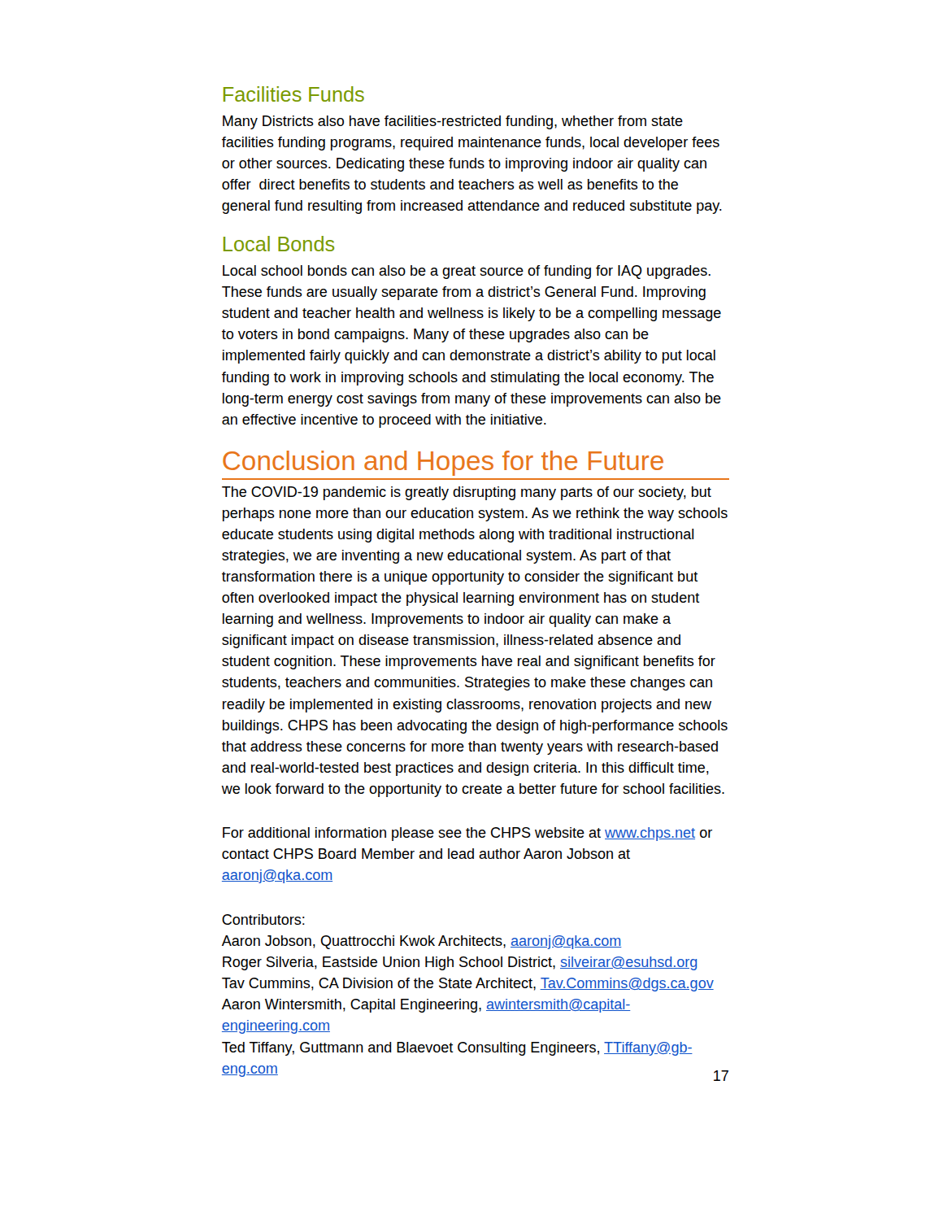Facilities Funds
Many Districts also have facilities-restricted funding, whether from state facilities funding programs, required maintenance funds, local developer fees or other sources. Dedicating these funds to improving indoor air quality can offer direct benefits to students and teachers as well as benefits to the general fund resulting from increased attendance and reduced substitute pay.
Local Bonds
Local school bonds can also be a great source of funding for IAQ upgrades. These funds are usually separate from a district’s General Fund. Improving student and teacher health and wellness is likely to be a compelling message to voters in bond campaigns. Many of these upgrades also can be implemented fairly quickly and can demonstrate a district’s ability to put local funding to work in improving schools and stimulating the local economy. The long-term energy cost savings from many of these improvements can also be an effective incentive to proceed with the initiative.
Conclusion and Hopes for the Future
The COVID-19 pandemic is greatly disrupting many parts of our society, but perhaps none more than our education system. As we rethink the way schools educate students using digital methods along with traditional instructional strategies, we are inventing a new educational system. As part of that transformation there is a unique opportunity to consider the significant but often overlooked impact the physical learning environment has on student learning and wellness. Improvements to indoor air quality can make a significant impact on disease transmission, illness-related absence and student cognition. These improvements have real and significant benefits for students, teachers and communities. Strategies to make these changes can readily be implemented in existing classrooms, renovation projects and new buildings. CHPS has been advocating the design of high-performance schools that address these concerns for more than twenty years with research-based and real-world-tested best practices and design criteria. In this difficult time, we look forward to the opportunity to create a better future for school facilities.
For additional information please see the CHPS website at www.chps.net or contact CHPS Board Member and lead author Aaron Jobson at aaronj@qka.com
Contributors:
Aaron Jobson, Quattrocchi Kwok Architects, aaronj@qka.com
Roger Silveria, Eastside Union High School District, silveirar@esuhsd.org
Tav Cummins, CA Division of the State Architect, Tav.Commins@dgs.ca.gov
Aaron Wintersmith, Capital Engineering, awintersmith@capital-engineering.com
Ted Tiffany, Guttmann and Blaevoet Consulting Engineers, TTiffany@gb-eng.com
17